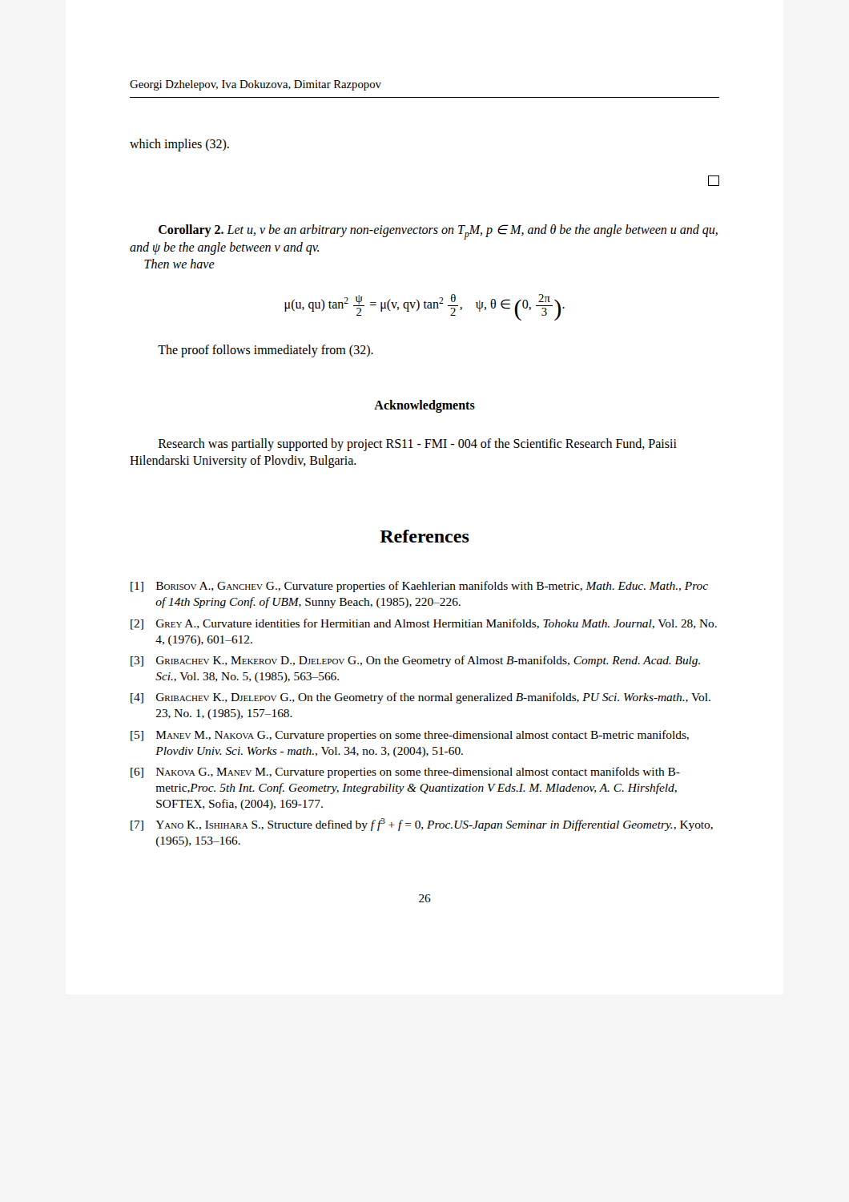Georgi Dzhelepov, Iva Dokuzova, Dimitar Razpopov
which implies (32).
Corollary 2. Let u, v be an arbitrary non-eigenvectors on TpM, p ∈ M, and θ be the angle between u and qu, and ψ be the angle between v and qv.
Then we have
μ(u, qu) tan2 ψ 2 = μ(v, qv) tan2 θ 2, ψ, θ ∈ (0, 2π 3).
The proof follows immediately from (32).
Acknowledgments
Research was partially supported by project RS11 - FMI - 004 of the Scientific Research Fund, Paisii Hilendarski University of Plovdiv, Bulgaria.
References
[1] Borisov A., Ganchev G., Curvature properties of Kaehlerian manifolds with B-metric, Math. Educ. Math., Proc of 14th Spring Conf. of UBM, Sunny Beach, (1985), 220–226.
[2] Grey A., Curvature identities for Hermitian and Almost Hermitian Manifolds, Tohoku Math. Journal, Vol. 28, No. 4, (1976), 601–612.
[3] Gribachev K., Mekerov D., Djelepov G., On the Geometry of Almost B-manifolds, Compt. Rend. Acad. Bulg. Sci., Vol. 38, No. 5, (1985), 563–566.
[4] Gribachev K., Djelepov G., On the Geometry of the normal generalized B-manifolds, PU Sci. Works-math., Vol. 23, No. 1, (1985), 157–168.
[5] Manev M., Nakova G., Curvature properties on some three-dimensional almost contact B-metric manifolds, Plovdiv Univ. Sci. Works - math., Vol. 34, no. 3, (2004), 51-60.
[6] Nakova G., Manev M., Curvature properties on some three-dimensional almost contact manifolds with B-metric,Proc. 5th Int. Conf. Geometry, Integrability & Quantization V Eds.I. M. Mladenov, A. C. Hirshfeld, SOFTEX, Sofia, (2004), 169-177.
[7] Yano K., Ishihara S., Structure defined by f f3 + f = 0, Proc.US-Japan Seminar in Differential Geometry., Kyoto, (1965), 153–166.
26